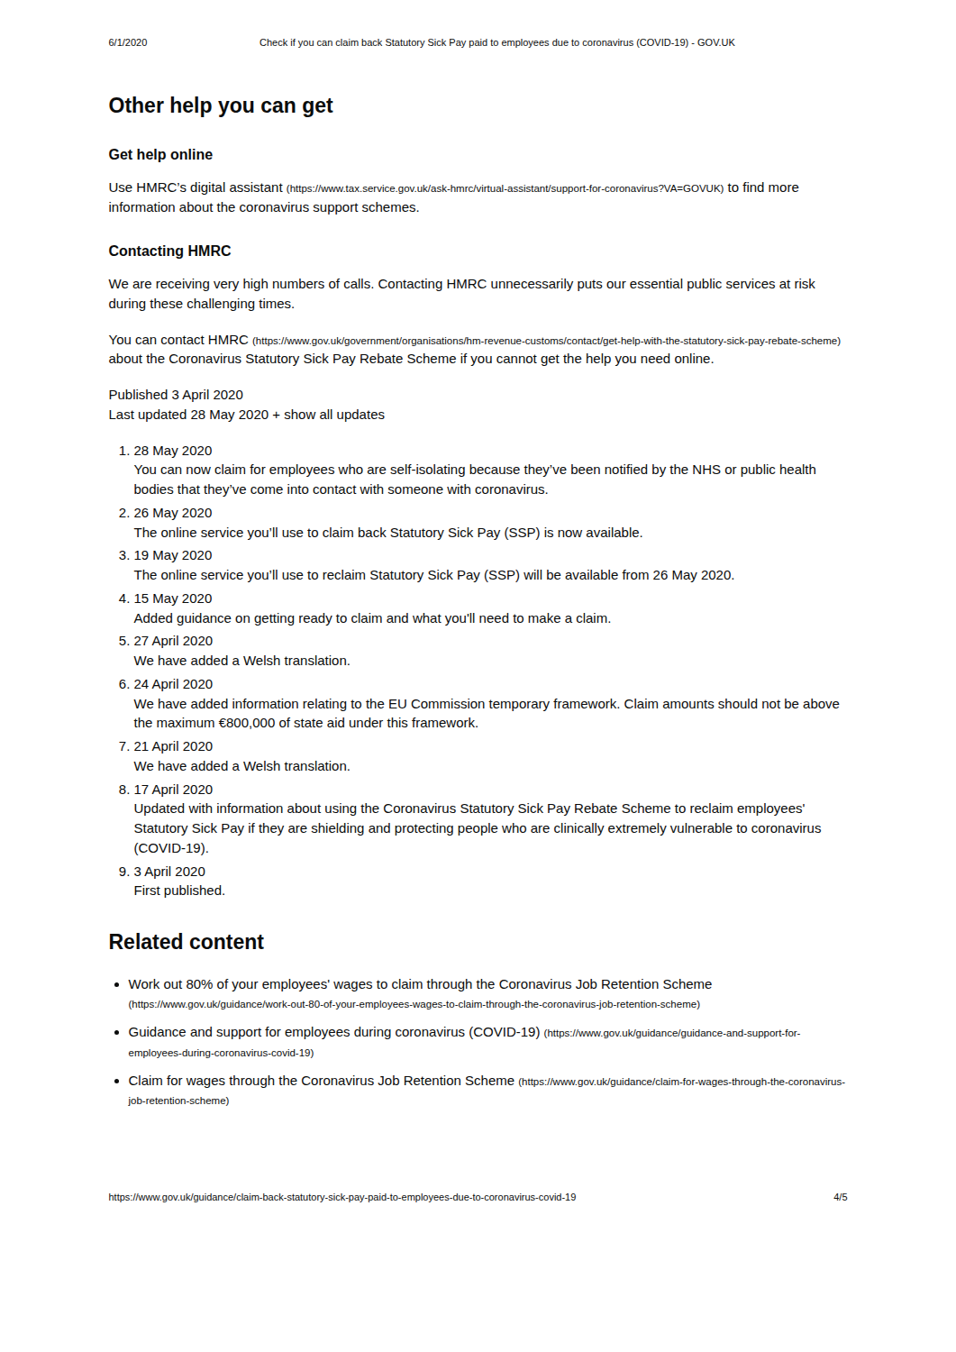6/1/2020 Check if you can claim back Statutory Sick Pay paid to employees due to coronavirus (COVID-19) - GOV.UK
Other help you can get
Get help online
Use HMRC’s digital assistant (https://www.tax.service.gov.uk/ask-hmrc/virtual-assistant/support-for-coronavirus?VA=GOVUK) to find more information about the coronavirus support schemes.
Contacting HMRC
We are receiving very high numbers of calls. Contacting HMRC unnecessarily puts our essential public services at risk during these challenging times.
You can contact HMRC (https://www.gov.uk/government/organisations/hm-revenue-customs/contact/get-help-with-the-statutory-sick-pay-rebate-scheme) about the Coronavirus Statutory Sick Pay Rebate Scheme if you cannot get the help you need online.
Published 3 April 2020
Last updated 28 May 2020 + show all updates
28 May 2020 You can now claim for employees who are self-isolating because they’ve been notified by the NHS or public health bodies that they’ve come into contact with someone with coronavirus.
26 May 2020 The online service you’ll use to claim back Statutory Sick Pay (SSP) is now available.
19 May 2020 The online service you’ll use to reclaim Statutory Sick Pay (SSP) will be available from 26 May 2020.
15 May 2020 Added guidance on getting ready to claim and what you'll need to make a claim.
27 April 2020 We have added a Welsh translation.
24 April 2020 We have added information relating to the EU Commission temporary framework. Claim amounts should not be above the maximum €800,000 of state aid under this framework.
21 April 2020 We have added a Welsh translation.
17 April 2020 Updated with information about using the Coronavirus Statutory Sick Pay Rebate Scheme to reclaim employees' Statutory Sick Pay if they are shielding and protecting people who are clinically extremely vulnerable to coronavirus (COVID-19).
3 April 2020 First published.
Related content
Work out 80% of your employees' wages to claim through the Coronavirus Job Retention Scheme (https://www.gov.uk/guidance/work-out-80-of-your-employees-wages-to-claim-through-the-coronavirus-job-retention-scheme)
Guidance and support for employees during coronavirus (COVID-19) (https://www.gov.uk/guidance/guidance-and-support-for-employees-during-coronavirus-covid-19)
Claim for wages through the Coronavirus Job Retention Scheme (https://www.gov.uk/guidance/claim-for-wages-through-the-coronavirus-job-retention-scheme)
https://www.gov.uk/guidance/claim-back-statutory-sick-pay-paid-to-employees-due-to-coronavirus-covid-19 4/5